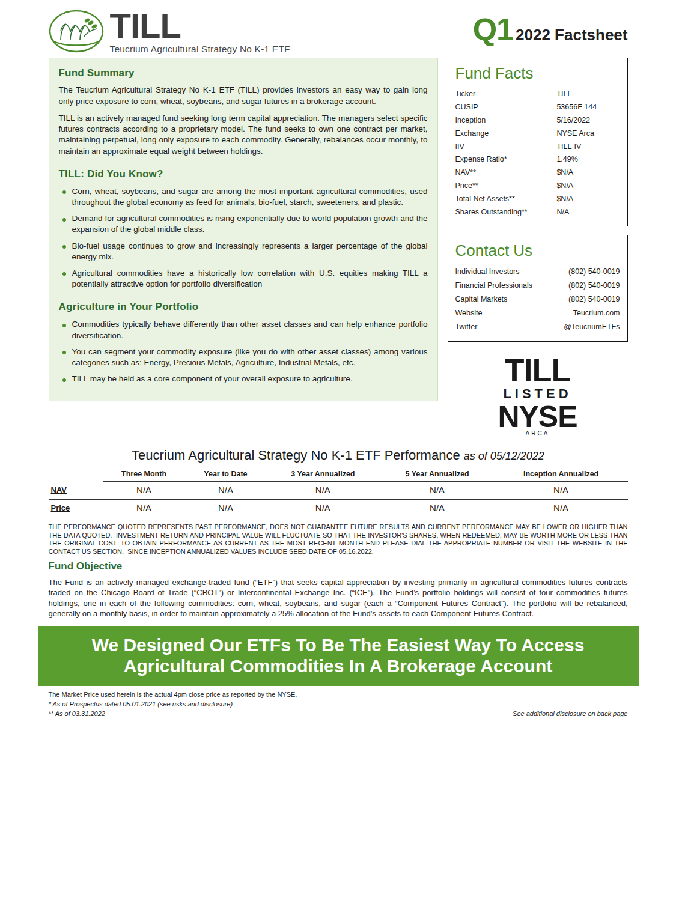TILL Teucrium Agricultural Strategy No K-1 ETF
Q12022 Factsheet
Fund Summary
The Teucrium Agricultural Strategy No K-1 ETF (TILL) provides investors an easy way to gain long only price exposure to corn, wheat, soybeans, and sugar futures in a brokerage account.
TILL is an actively managed fund seeking long term capital appreciation. The managers select specific futures contracts according to a proprietary model. The fund seeks to own one contract per market, maintaining perpetual, long only exposure to each commodity. Generally, rebalances occur monthly, to maintain an approximate equal weight between holdings.
TILL: Did You Know?
Corn, wheat, soybeans, and sugar are among the most important agricultural commodities, used throughout the global economy as feed for animals, bio-fuel, starch, sweeteners, and plastic.
Demand for agricultural commodities is rising exponentially due to world population growth and the expansion of the global middle class.
Bio-fuel usage continues to grow and increasingly represents a larger percentage of the global energy mix.
Agricultural commodities have a historically low correlation with U.S. equities making TILL a potentially attractive option for portfolio diversification
Agriculture in Your Portfolio
Commodities typically behave differently than other asset classes and can help enhance portfolio diversification.
You can segment your commodity exposure (like you do with other asset classes) among various categories such as: Energy, Precious Metals, Agriculture, Industrial Metals, etc.
TILL may be held as a core component of your overall exposure to agriculture.
Fund Facts
| Ticker | TILL |
| CUSIP | 53656F 144 |
| Inception | 5/16/2022 |
| Exchange | NYSE Arca |
| IIV | TILL-IV |
| Expense Ratio* | 1.49% |
| NAV** | $N/A |
| Price** | $N/A |
| Total Net Assets** | $N/A |
| Shares Outstanding** | N/A |
Contact Us
| Individual Investors | (802) 540-0019 |
| Financial Professionals | (802) 540-0019 |
| Capital Markets | (802) 540-0019 |
| Website | Teucrium.com |
| Twitter | @TeucriumETFs |
TILL
LISTED
NYSE
ARCA
Teucrium Agricultural Strategy No K-1 ETF Performance as of 05/12/2022
| | Three Month | Year to Date | 3 Year Annualized | 5 Year Annualized | Inception Annualized |
| --- | --- | --- | --- | --- | --- |
| NAV | N/A | N/A | N/A | N/A | N/A |
| Price | N/A | N/A | N/A | N/A | N/A |
THE PERFORMANCE QUOTED REPRESENTS PAST PERFORMANCE, DOES NOT GUARANTEE FUTURE RESULTS AND CURRENT PERFORMANCE MAY BE LOWER OR HIGHER THAN THE DATA QUOTED. INVESTMENT RETURN AND PRINCIPAL VALUE WILL FLUCTUATE SO THAT THE INVESTOR'S SHARES, WHEN REDEEMED, MAY BE WORTH MORE OR LESS THAN THE ORIGINAL COST. TO OBTAIN PERFORMANCE AS CURRENT AS THE MOST RECENT MONTH END PLEASE DIAL THE APPROPRIATE NUMBER OR VISIT THE WEBSITE IN THE CONTACT US SECTION. SINCE INCEPTION ANNUALIZED VALUES INCLUDE SEED DATE OF 05.16.2022.
Fund Objective
The Fund is an actively managed exchange-traded fund (“ETF”) that seeks capital appreciation by investing primarily in agricultural commodities futures contracts traded on the Chicago Board of Trade (“CBOT”) or Intercontinental Exchange Inc. (“ICE”). The Fund’s portfolio holdings will consist of four commodities futures holdings, one in each of the following commodities: corn, wheat, soybeans, and sugar (each a “Component Futures Contract”). The portfolio will be rebalanced, generally on a monthly basis, in order to maintain approximately a 25% allocation of the Fund’s assets to each Component Futures Contract.
We Designed Our ETFs To Be The Easiest Way To Access
Agricultural Commodities In A Brokerage Account
The Market Price used herein is the actual 4pm close price as reported by the NYSE.
* As of Prospectus dated 05.01.2021 (see risks and disclosure)
** As of 03.31.2022 See additional disclosure on back page